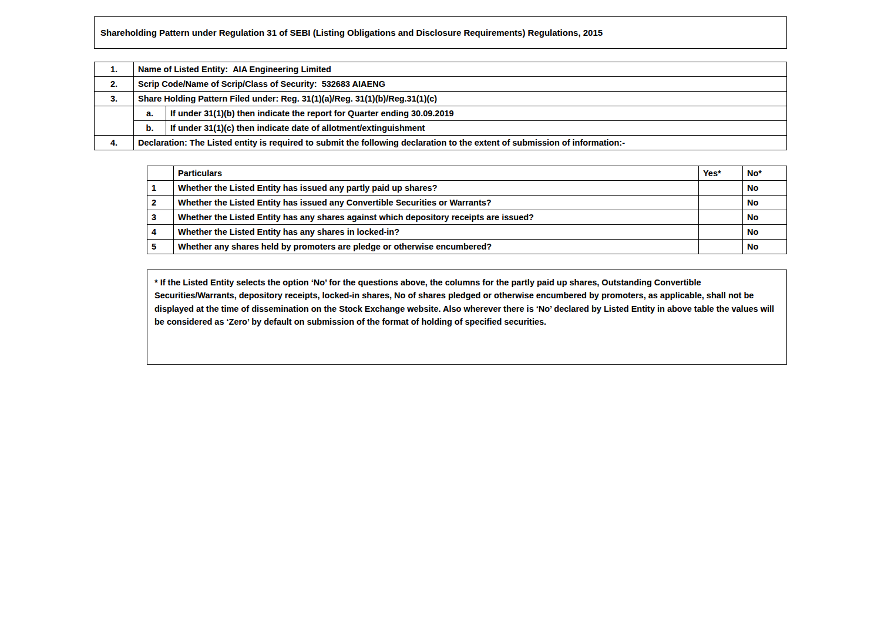| Shareholding Pattern under Regulation 31 of SEBI (Listing Obligations and Disclosure Requirements) Regulations, 2015 |
| 1. | Name of Listed Entity: AIA Engineering Limited |
| 2. | Scrip Code/Name of Scrip/Class of Security: 532683 AIAENG |
| 3. | Share Holding Pattern Filed under: Reg. 31(1)(a)/Reg. 31(1)(b)/Reg.31(1)(c) |
| | a. | If under 31(1)(b) then indicate the report for Quarter ending 30.09.2019 |
| | b. | If under 31(1)(c) then indicate date of allotment/extinguishment |
| 4. | Declaration: The Listed entity is required to submit the following declaration to the extent of submission of information:- |
| | Particulars | Yes* | No* |
| 1 | Whether the Listed Entity has issued any partly paid up shares? | | No |
| 2 | Whether the Listed Entity has issued any Convertible Securities or Warrants? | | No |
| 3 | Whether the Listed Entity has any shares against which depository receipts are issued? | | No |
| 4 | Whether the Listed Entity has any shares in locked-in? | | No |
| 5 | Whether any shares held by promoters are pledge or otherwise encumbered? | | No |
* If the Listed Entity selects the option ‘No’ for the questions above, the columns for the partly paid up shares, Outstanding Convertible Securities/Warrants, depository receipts, locked-in shares, No of shares pledged or otherwise encumbered by promoters, as applicable, shall not be displayed at the time of dissemination on the Stock Exchange website. Also wherever there is ‘No’ declared by Listed Entity in above table the values will be considered as ‘Zero’ by default on submission of the format of holding of specified securities.